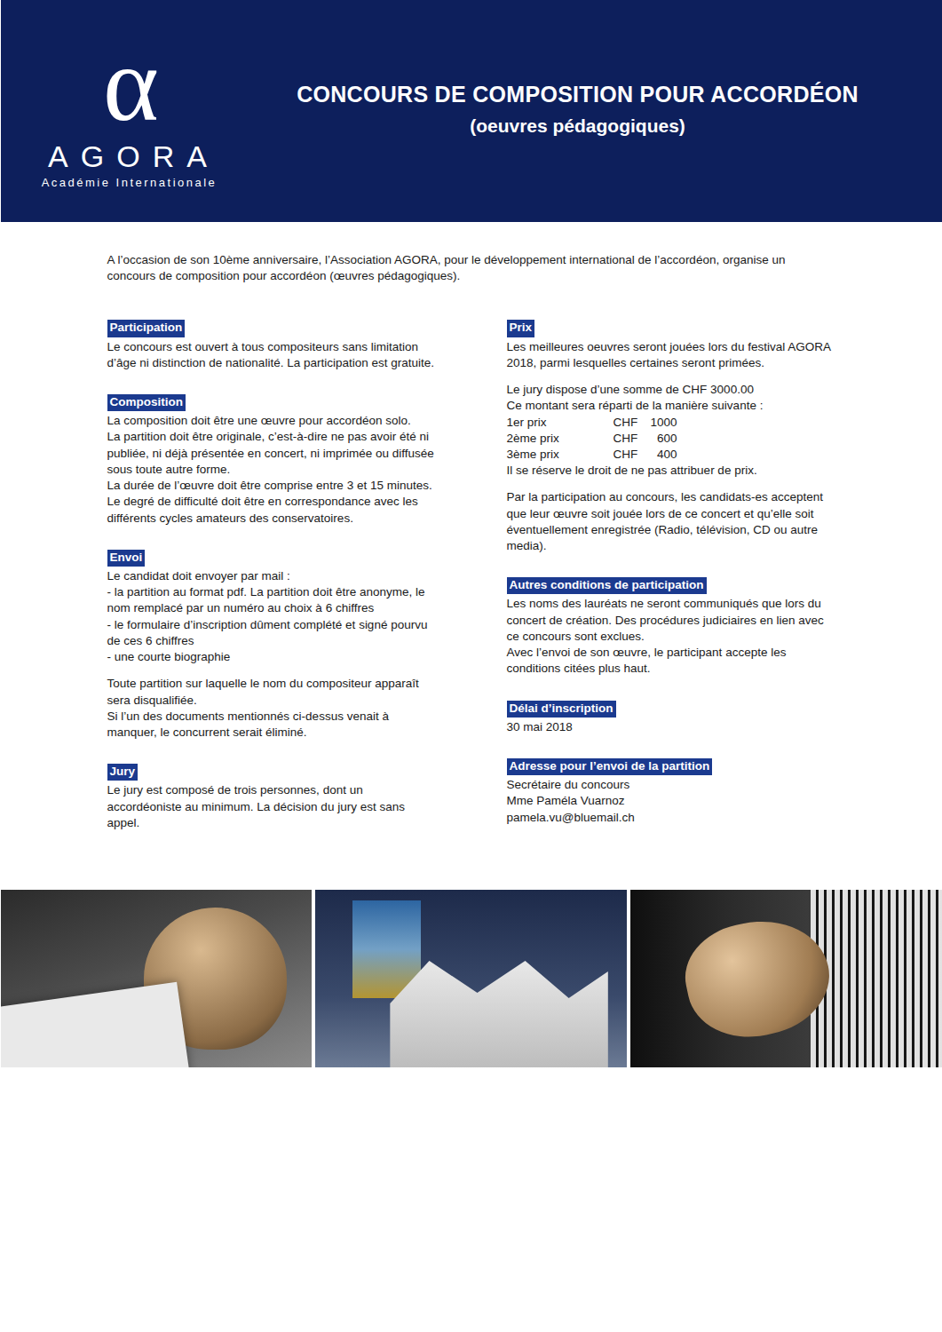α AGORA Académie Internationale
CONCOURS DE COMPOSITION POUR ACCORDÉON
(oeuvres pédagogiques)
A l’occasion de son 10ème anniversaire, l’Association AGORA, pour le développement international de l’accordéon, organise un concours de composition pour accordéon (œuvres pédagogiques).
Participation
Le concours est ouvert à tous compositeurs sans limitation d’âge ni distinction de nationalité. La participation est gratuite.
Composition
La composition doit être une œuvre pour accordéon solo.
La partition doit être originale, c’est-à-dire ne pas avoir été ni publiée, ni déjà présentée en concert, ni imprimée ou diffusée sous toute autre forme.
La durée de l’œuvre doit être comprise entre 3 et 15 minutes.
Le degré de difficulté doit être en correspondance avec les différents cycles amateurs des conservatoires.
Envoi
Le candidat doit envoyer par mail :
- la partition au format pdf. La partition doit être anonyme, le nom remplacé par un numéro au choix à 6 chiffres
- le formulaire d’inscription dûment complété et signé pourvu de ces 6 chiffres
- une courte biographie
Toute partition sur laquelle le nom du compositeur apparaît sera disqualifiée.
Si l’un des documents mentionnés ci-dessus venait à manquer, le concurrent serait éliminé.
Jury
Le jury est composé de trois personnes, dont un accordéoniste au minimum. La décision du jury est sans appel.
Prix
Les meilleures oeuvres seront jouées lors du festival AGORA 2018, parmi lesquelles certaines seront primées.
Le jury dispose d’une somme de CHF 3000.00
Ce montant sera réparti de la manière suivante :
| 1er prix | CHF | 1000 |
| 2ème prix | CHF | 600 |
| 3ème prix | CHF | 400 |
Il se réserve le droit de ne pas attribuer de prix.
Par la participation au concours, les candidats-es acceptent que leur œuvre soit jouée lors de ce concert et qu’elle soit éventuellement enregistrée (Radio, télévision, CD ou autre media).
Autres conditions de participation
Les noms des lauréats ne seront communiqués que lors du concert de création. Des procédures judiciaires en lien avec ce concours sont exclues.
Avec l’envoi de son œuvre, le participant accepte les conditions citées plus haut.
Délai d’inscription
30 mai 2018
Adresse pour l’envoi de la partition
Secrétaire du concours
Mme Paméla Vuarnoz
pamela.vu@bluemail.ch